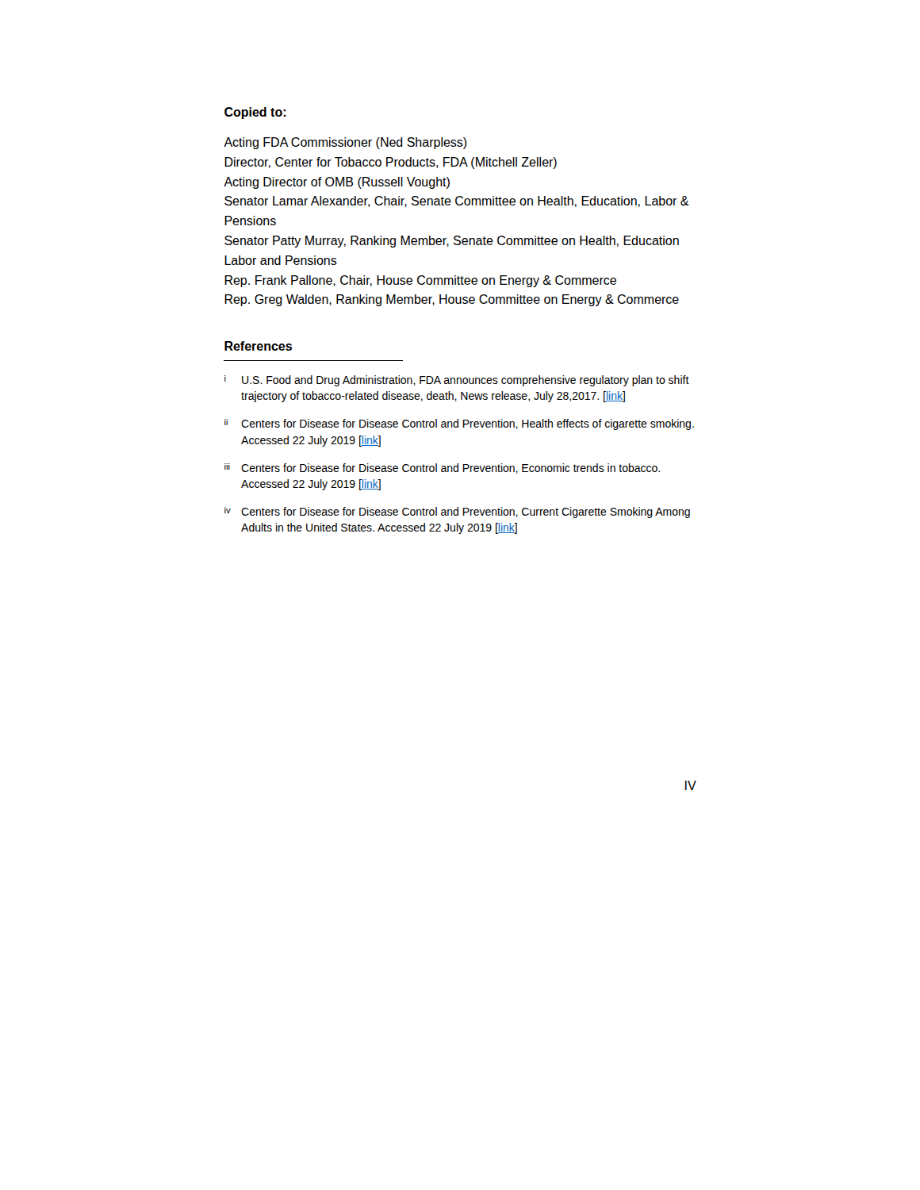Copied to:
Acting FDA Commissioner (Ned Sharpless)
Director, Center for Tobacco Products, FDA (Mitchell Zeller)
Acting Director of OMB (Russell Vought)
Senator Lamar Alexander, Chair, Senate Committee on Health, Education, Labor & Pensions
Senator Patty Murray, Ranking Member, Senate Committee on Health, Education Labor and Pensions
Rep. Frank Pallone, Chair, House Committee on Energy & Commerce
Rep. Greg Walden, Ranking Member, House Committee on Energy & Commerce
References
i U.S. Food and Drug Administration, FDA announces comprehensive regulatory plan to shift trajectory of tobacco-related disease, death, News release, July 28,2017. [link]
ii Centers for Disease for Disease Control and Prevention, Health effects of cigarette smoking. Accessed 22 July 2019 [link]
iii Centers for Disease for Disease Control and Prevention, Economic trends in tobacco. Accessed 22 July 2019 [link]
iv Centers for Disease for Disease Control and Prevention, Current Cigarette Smoking Among Adults in the United States. Accessed 22 July 2019 [link]
IV